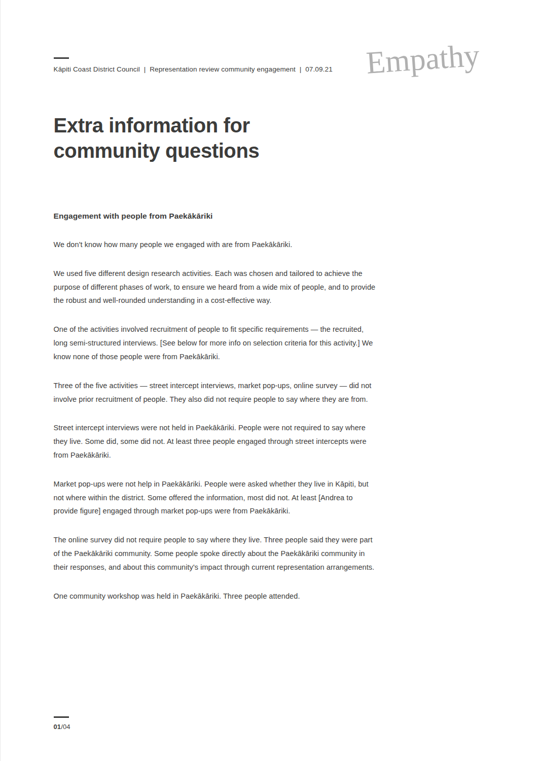Kāpiti Coast District Council | Representation review community engagement | 07.09.21
Empathy
Extra information for
community questions
Engagement with people from Paekākāriki
We don't know how many people we engaged with are from Paekākāriki.
We used five different design research activities. Each was chosen and tailored to achieve the purpose of different phases of work, to ensure we heard from a wide mix of people, and to provide the robust and well-rounded understanding in a cost-effective way.
One of the activities involved recruitment of people to fit specific requirements — the recruited, long semi-structured interviews. [See below for more info on selection criteria for this activity.] We know none of those people were from Paekākāriki.
Three of the five activities — street intercept interviews, market pop-ups, online survey — did not involve prior recruitment of people. They also did not require people to say where they are from.
Street intercept interviews were not held in Paekākāriki. People were not required to say where they live. Some did, some did not. At least three people engaged through street intercepts were from Paekākāriki.
Market pop-ups were not help in Paekākāriki. People were asked whether they live in Kāpiti, but not where within the district. Some offered the information, most did not. At least [Andrea to provide figure] engaged through market pop-ups were from Paekākāriki.
The online survey did not require people to say where they live. Three people said they were part of the Paekākāriki community. Some people spoke directly about the Paekākāriki community in their responses, and about this community's impact through current representation arrangements.
One community workshop was held in Paekākāriki. Three people attended.
01/04